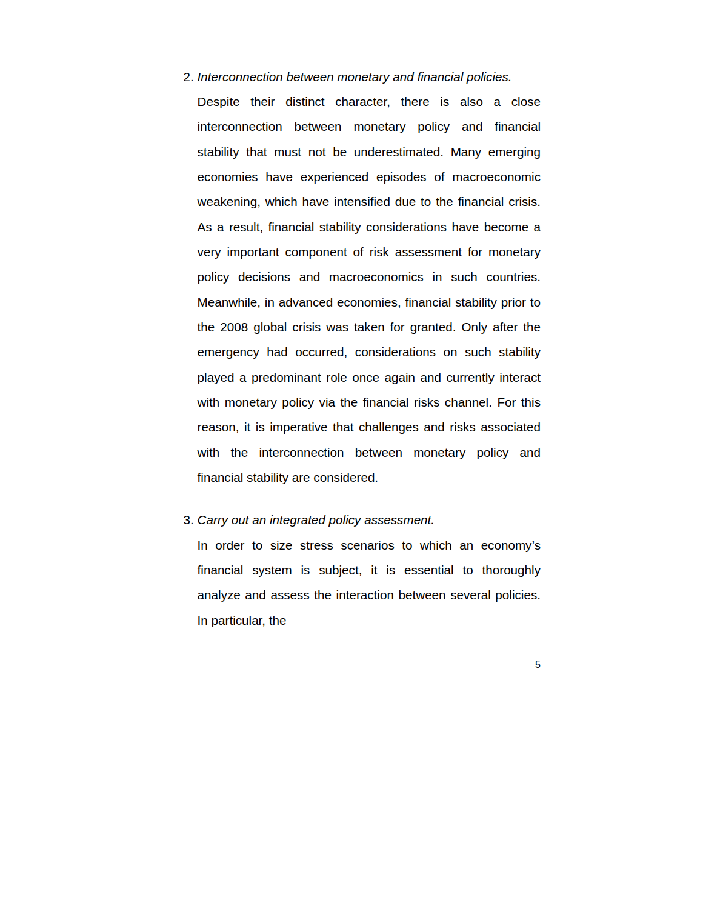Interconnection between monetary and financial policies.
Despite their distinct character, there is also a close interconnection between monetary policy and financial stability that must not be underestimated. Many emerging economies have experienced episodes of macroeconomic weakening, which have intensified due to the financial crisis. As a result, financial stability considerations have become a very important component of risk assessment for monetary policy decisions and macroeconomics in such countries. Meanwhile, in advanced economies, financial stability prior to the 2008 global crisis was taken for granted. Only after the emergency had occurred, considerations on such stability played a predominant role once again and currently interact with monetary policy via the financial risks channel. For this reason, it is imperative that challenges and risks associated with the interconnection between monetary policy and financial stability are considered.
Carry out an integrated policy assessment.
In order to size stress scenarios to which an economy’s financial system is subject, it is essential to thoroughly analyze and assess the interaction between several policies. In particular, the
5